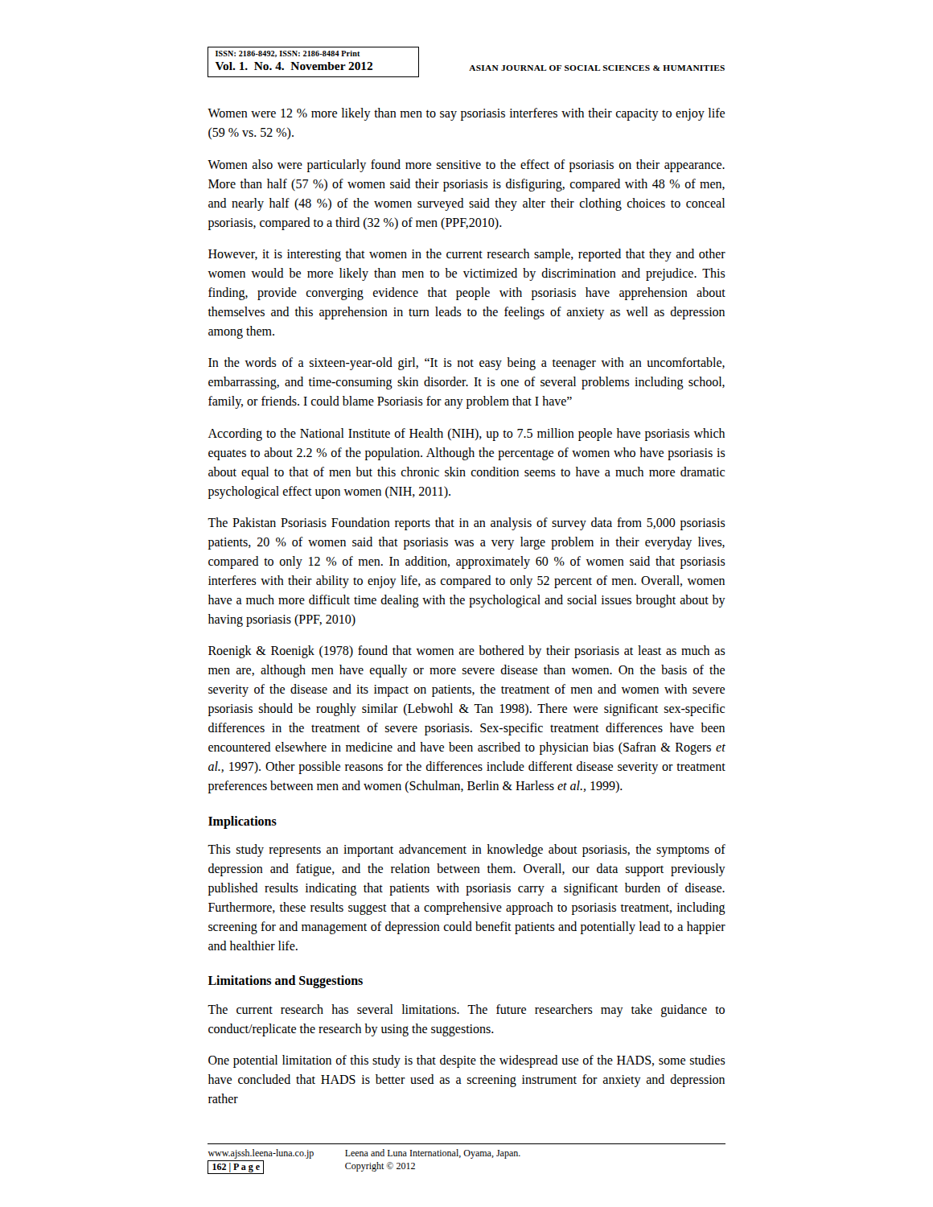ISSN: 2186-8492, ISSN: 2186-8484 Print
Vol. 1. No. 4. November 2012
ASIAN JOURNAL OF SOCIAL SCIENCES & HUMANITIES
Women were 12 % more likely than men to say psoriasis interferes with their capacity to enjoy life (59 % vs. 52 %).
Women also were particularly found more sensitive to the effect of psoriasis on their appearance. More than half (57 %) of women said their psoriasis is disfiguring, compared with 48 % of men, and nearly half (48 %) of the women surveyed said they alter their clothing choices to conceal psoriasis, compared to a third (32 %) of men (PPF,2010).
However, it is interesting that women in the current research sample, reported that they and other women would be more likely than men to be victimized by discrimination and prejudice. This finding, provide converging evidence that people with psoriasis have apprehension about themselves and this apprehension in turn leads to the feelings of anxiety as well as depression among them.
In the words of a sixteen-year-old girl, “It is not easy being a teenager with an uncomfortable, embarrassing, and time-consuming skin disorder. It is one of several problems including school, family, or friends. I could blame Psoriasis for any problem that I have”
According to the National Institute of Health (NIH), up to 7.5 million people have psoriasis which equates to about 2.2 % of the population. Although the percentage of women who have psoriasis is about equal to that of men but this chronic skin condition seems to have a much more dramatic psychological effect upon women (NIH, 2011).
The Pakistan Psoriasis Foundation reports that in an analysis of survey data from 5,000 psoriasis patients, 20 % of women said that psoriasis was a very large problem in their everyday lives, compared to only 12 % of men. In addition, approximately 60 % of women said that psoriasis interferes with their ability to enjoy life, as compared to only 52 percent of men. Overall, women have a much more difficult time dealing with the psychological and social issues brought about by having psoriasis (PPF, 2010)
Roenigk & Roenigk (1978) found that women are bothered by their psoriasis at least as much as men are, although men have equally or more severe disease than women. On the basis of the severity of the disease and its impact on patients, the treatment of men and women with severe psoriasis should be roughly similar (Lebwohl & Tan 1998). There were significant sex-specific differences in the treatment of severe psoriasis. Sex-specific treatment differences have been encountered elsewhere in medicine and have been ascribed to physician bias (Safran & Rogers et al., 1997). Other possible reasons for the differences include different disease severity or treatment preferences between men and women (Schulman, Berlin & Harless et al., 1999).
Implications
This study represents an important advancement in knowledge about psoriasis, the symptoms of depression and fatigue, and the relation between them. Overall, our data support previously published results indicating that patients with psoriasis carry a significant burden of disease. Furthermore, these results suggest that a comprehensive approach to psoriasis treatment, including screening for and management of depression could benefit patients and potentially lead to a happier and healthier life.
Limitations and Suggestions
The current research has several limitations. The future researchers may take guidance to conduct/replicate the research by using the suggestions.
One potential limitation of this study is that despite the widespread use of the HADS, some studies have concluded that HADS is better used as a screening instrument for anxiety and depression rather
www.ajssh.leena-luna.co.jp 162 | P a g e
Leena and Luna International, Oyama, Japan.
Copyright © 2012